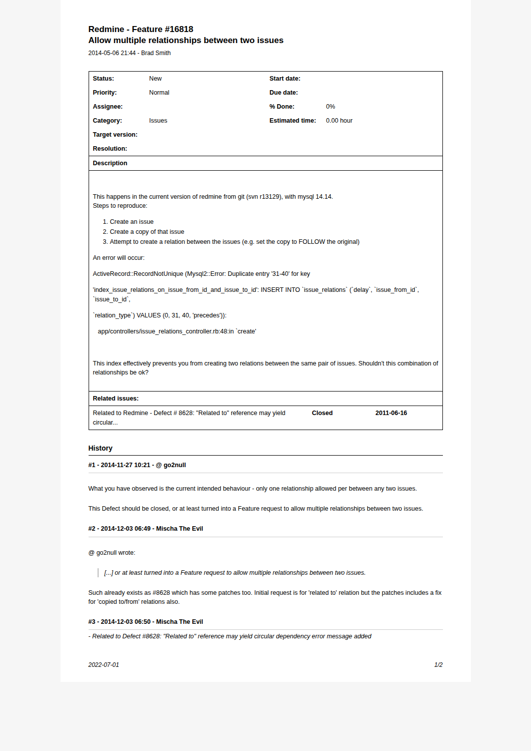Redmine - Feature #16818
Allow multiple relationships between two issues
2014-05-06 21:44 - Brad Smith
| Status: | New | Start date: | |
| Priority: | Normal | Due date: | |
| Assignee: | | % Done: | 0% |
| Category: | Issues | Estimated time: | 0.00 hour |
| Target version: | | | |
| Resolution: | | | |
Description
This happens in the current version of redmine from git (svn r13129), with mysql 14.14.
Steps to reproduce:
Create an issue
Create a copy of that issue
Attempt to create a relation between the issues (e.g. set the copy to FOLLOW the original)
An error will occur:
ActiveRecord::RecordNotUnique (Mysql2::Error: Duplicate entry '31-40' for key
'index_issue_relations_on_issue_from_id_and_issue_to_id': INSERT INTO `issue_relations` (`delay`, `issue_from_id`, `issue_to_id`,
`relation_type`) VALUES (0, 31, 40, 'precedes')):
app/controllers/issue_relations_controller.rb:48:in `create'
This index effectively prevents you from creating two relations between the same pair of issues. Shouldn't this combination of relationships be ok?
Related issues:
| Related to Redmine - Defect # 8628: "Related to" reference may yield circular... | Closed | 2011-06-16 |
History
#1 - 2014-11-27 10:21 - @ go2null
What you have observed is the current intended behaviour - only one relationship allowed per between any two issues.
This Defect should be closed, or at least turned into a Feature request to allow multiple relationships between two issues.
#2 - 2014-12-03 06:49 - Mischa The Evil
@ go2null wrote:
[...] or at least turned into a Feature request to allow multiple relationships between two issues.
Such already exists as #8628 which has some patches too. Initial request is for 'related to' relation but the patches includes a fix for 'copied to/from' relations also.
#3 - 2014-12-03 06:50 - Mischa The Evil
- Related to Defect #8628: "Related to" reference may yield circular dependency error message added
2022-07-01 1/2